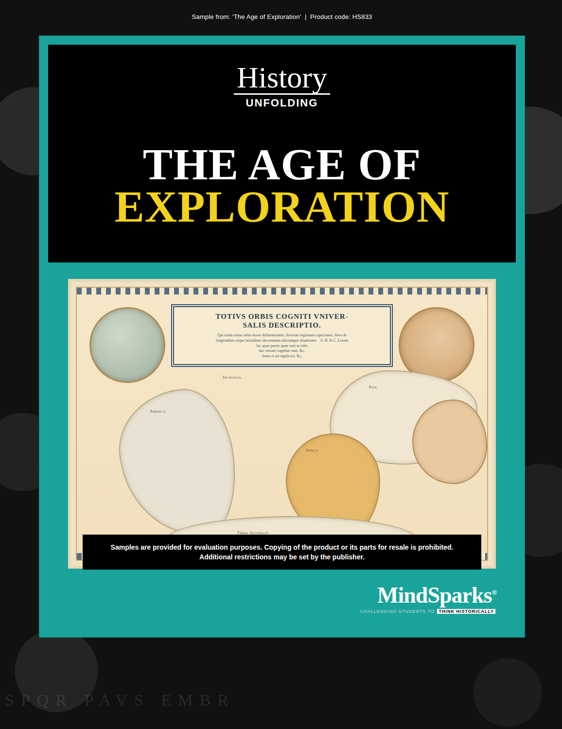Sample from: 'The Age of Exploration' | Product code: HS833
History UNFOLDING
THE AGE OF EXPLORATION
TOTIVS ORBIS COGNITI VNIVER-
SALIS DESCRIPTIO.
Qui etiam totius orbis terrae delineationem, diversas regionum capacitates, fines de
longitudines atque latitudines decrementa ubicumque situationes. A. B. & C. Lorem
hic quae partes quae sunt in orbe
hac ratione cognitae sunt, &c.
Anno et ad regula est, &c.
America Africa Asia Incognita Terra Australis
Samples are provided for evaluation purposes. Copying of the product or its parts for resale is prohibited. Additional restrictions may be set by the publisher.
MindSparks®
CHALLENGING STUDENTS TO THINK HISTORICALLY